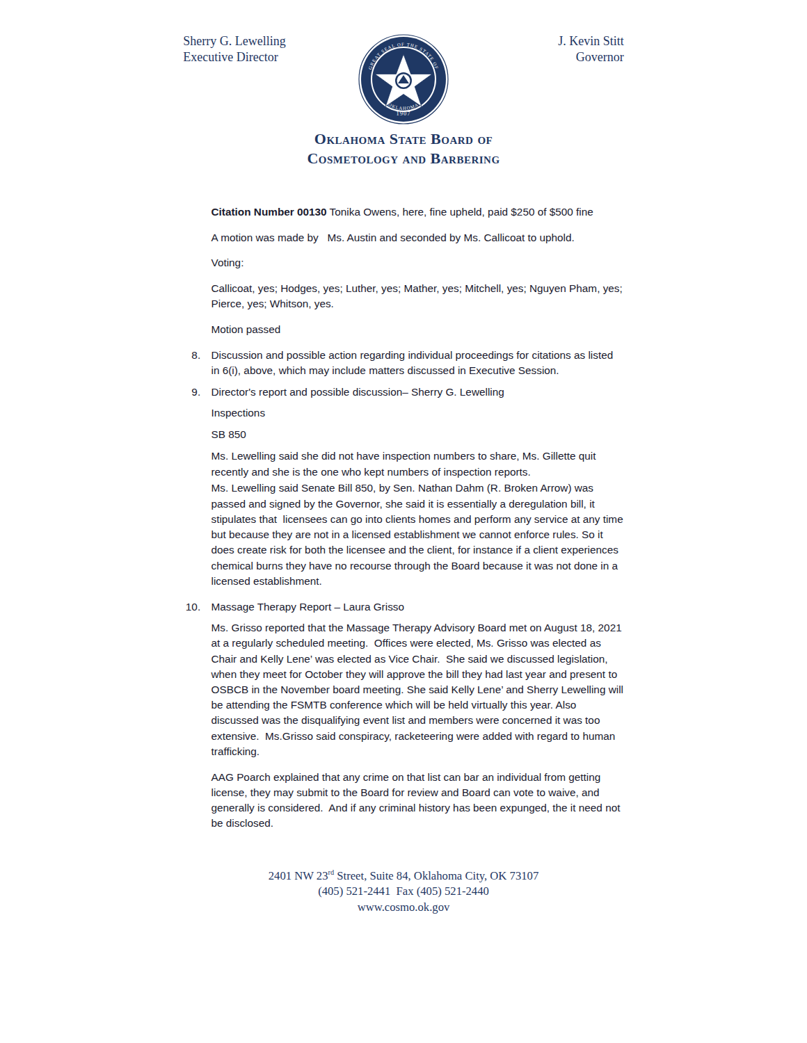Sherry G. Lewelling
Executive Director
J. Kevin Stitt
Governor
GREAT SEAL OF THE STATE OF OKLAHOMA 1907
Oklahoma State Board of
Cosmetology and Barbering
Citation Number 00130 Tonika Owens, here, fine upheld, paid $250 of $500 fine
A motion was made by Ms. Austin and seconded by Ms. Callicoat to uphold.
Voting:
Callicoat, yes; Hodges, yes; Luther, yes; Mather, yes; Mitchell, yes; Nguyen Pham, yes; Pierce, yes; Whitson, yes.
Motion passed
8. Discussion and possible action regarding individual proceedings for citations as listed in 6(i), above, which may include matters discussed in Executive Session.
9. Director's report and possible discussion– Sherry G. Lewelling
Inspections
SB 850
Ms. Lewelling said she did not have inspection numbers to share, Ms. Gillette quit recently and she is the one who kept numbers of inspection reports.
Ms. Lewelling said Senate Bill 850, by Sen. Nathan Dahm (R. Broken Arrow) was passed and signed by the Governor, she said it is essentially a deregulation bill, it stipulates that licensees can go into clients homes and perform any service at any time but because they are not in a licensed establishment we cannot enforce rules. So it does create risk for both the licensee and the client, for instance if a client experiences chemical burns they have no recourse through the Board because it was not done in a licensed establishment.
10. Massage Therapy Report – Laura Grisso
Ms. Grisso reported that the Massage Therapy Advisory Board met on August 18, 2021 at a regularly scheduled meeting. Offices were elected, Ms. Grisso was elected as Chair and Kelly Lene’ was elected as Vice Chair. She said we discussed legislation, when they meet for October they will approve the bill they had last year and present to OSBCB in the November board meeting. She said Kelly Lene’ and Sherry Lewelling will be attending the FSMTB conference which will be held virtually this year. Also discussed was the disqualifying event list and members were concerned it was too extensive. Ms.Grisso said conspiracy, racketeering were added with regard to human trafficking.
AAG Poarch explained that any crime on that list can bar an individual from getting license, they may submit to the Board for review and Board can vote to waive, and generally is considered. And if any criminal history has been expunged, the it need not be disclosed.
2401 NW 23rd Street, Suite 84, Oklahoma City, OK 73107
(405) 521-2441 Fax (405) 521-2440
www.cosmo.ok.gov